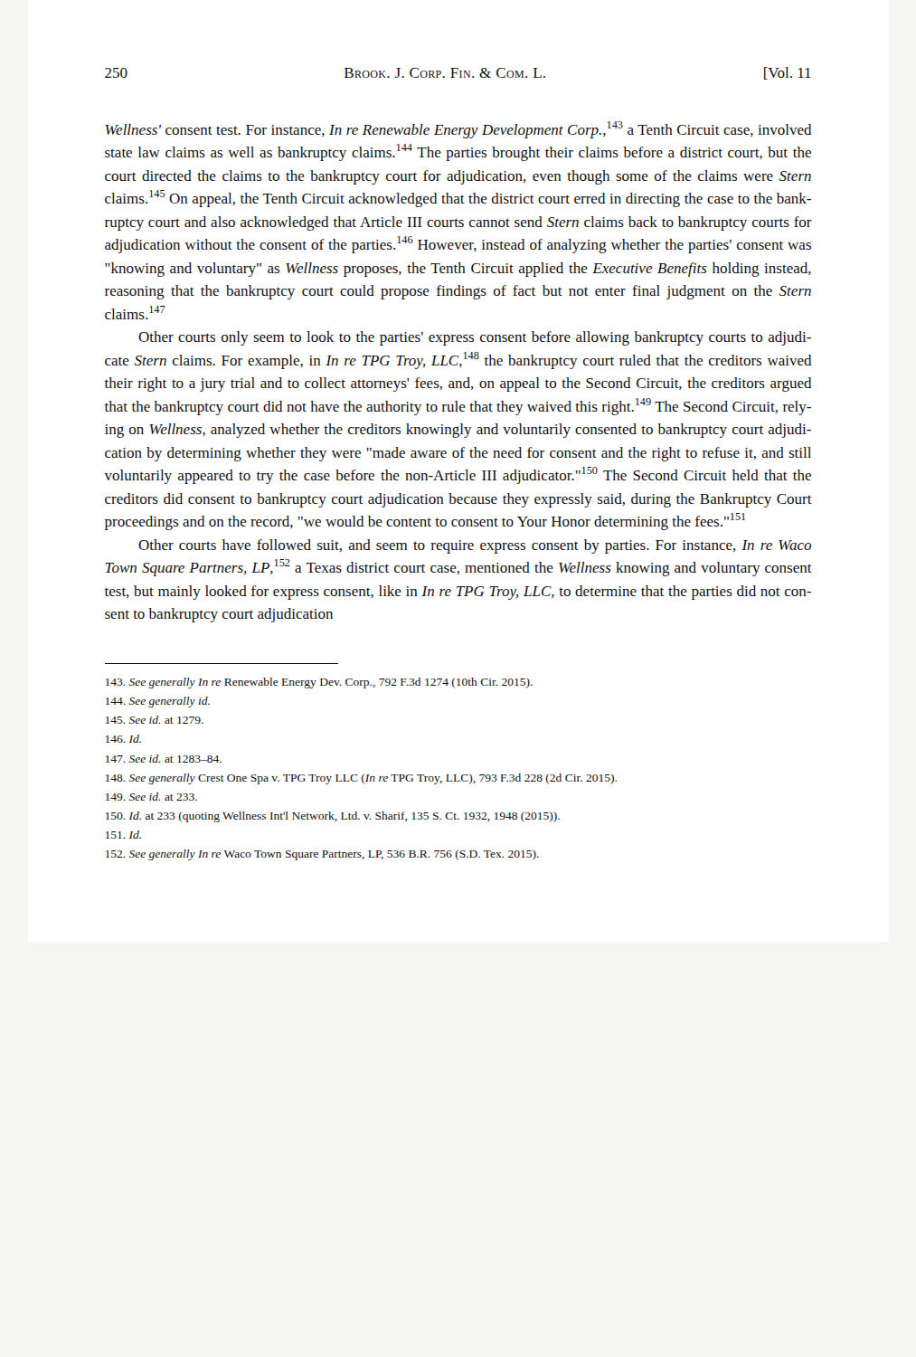250 Brook. J. Corp. Fin. & Com. L. [Vol. 11
Wellness' consent test. For instance, In re Renewable Energy Development Corp.,143 a Tenth Circuit case, involved state law claims as well as bankruptcy claims.144 The parties brought their claims before a district court, but the court directed the claims to the bankruptcy court for adjudication, even though some of the claims were Stern claims.145 On appeal, the Tenth Circuit acknowledged that the district court erred in directing the case to the bankruptcy court and also acknowledged that Article III courts cannot send Stern claims back to bankruptcy courts for adjudication without the consent of the parties.146 However, instead of analyzing whether the parties' consent was "knowing and voluntary" as Wellness proposes, the Tenth Circuit applied the Executive Benefits holding instead, reasoning that the bankruptcy court could propose findings of fact but not enter final judgment on the Stern claims.147
Other courts only seem to look to the parties' express consent before allowing bankruptcy courts to adjudicate Stern claims. For example, in In re TPG Troy, LLC,148 the bankruptcy court ruled that the creditors waived their right to a jury trial and to collect attorneys' fees, and, on appeal to the Second Circuit, the creditors argued that the bankruptcy court did not have the authority to rule that they waived this right.149 The Second Circuit, relying on Wellness, analyzed whether the creditors knowingly and voluntarily consented to bankruptcy court adjudication by determining whether they were "made aware of the need for consent and the right to refuse it, and still voluntarily appeared to try the case before the non-Article III adjudicator."150 The Second Circuit held that the creditors did consent to bankruptcy court adjudication because they expressly said, during the Bankruptcy Court proceedings and on the record, "we would be content to consent to Your Honor determining the fees."151
Other courts have followed suit, and seem to require express consent by parties. For instance, In re Waco Town Square Partners, LP,152 a Texas district court case, mentioned the Wellness knowing and voluntary consent test, but mainly looked for express consent, like in In re TPG Troy, LLC, to determine that the parties did not consent to bankruptcy court adjudication
143. See generally In re Renewable Energy Dev. Corp., 792 F.3d 1274 (10th Cir. 2015).
144. See generally id.
145. See id. at 1279.
146. Id.
147. See id. at 1283–84.
148. See generally Crest One Spa v. TPG Troy LLC (In re TPG Troy, LLC), 793 F.3d 228 (2d Cir. 2015).
149. See id. at 233.
150. Id. at 233 (quoting Wellness Int'l Network, Ltd. v. Sharif, 135 S. Ct. 1932, 1948 (2015)).
151. Id.
152. See generally In re Waco Town Square Partners, LP, 536 B.R. 756 (S.D. Tex. 2015).